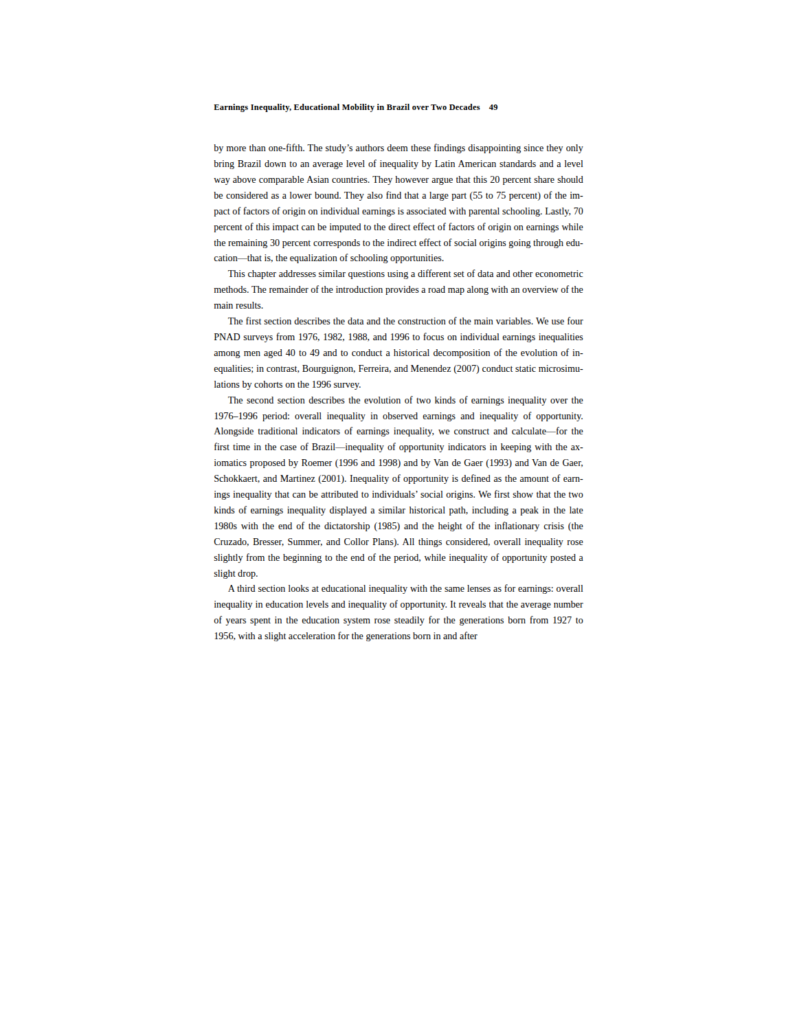Earnings Inequality, Educational Mobility in Brazil over Two Decades49
by more than one-fifth. The study’s authors deem these findings disappointing since they only bring Brazil down to an average level of inequality by Latin American standards and a level way above comparable Asian countries. They however argue that this 20 percent share should be considered as a lower bound. They also find that a large part (55 to 75 percent) of the impact of factors of origin on individual earnings is associated with parental schooling. Lastly, 70 percent of this impact can be imputed to the direct effect of factors of origin on earnings while the remaining 30 percent corresponds to the indirect effect of social origins going through education—that is, the equalization of schooling opportunities.
This chapter addresses similar questions using a different set of data and other econometric methods. The remainder of the introduction provides a road map along with an overview of the main results.
The first section describes the data and the construction of the main variables. We use four PNAD surveys from 1976, 1982, 1988, and 1996 to focus on individual earnings inequalities among men aged 40 to 49 and to conduct a historical decomposition of the evolution of inequalities; in contrast, Bourguignon, Ferreira, and Menendez (2007) conduct static microsimulations by cohorts on the 1996 survey.
The second section describes the evolution of two kinds of earnings inequality over the 1976–1996 period: overall inequality in observed earnings and inequality of opportunity. Alongside traditional indicators of earnings inequality, we construct and calculate—for the first time in the case of Brazil—inequality of opportunity indicators in keeping with the axiomatics proposed by Roemer (1996 and 1998) and by Van de Gaer (1993) and Van de Gaer, Schokkaert, and Martinez (2001). Inequality of opportunity is defined as the amount of earnings inequality that can be attributed to individuals’ social origins. We first show that the two kinds of earnings inequality displayed a similar historical path, including a peak in the late 1980s with the end of the dictatorship (1985) and the height of the inflationary crisis (the Cruzado, Bresser, Summer, and Collor Plans). All things considered, overall inequality rose slightly from the beginning to the end of the period, while inequality of opportunity posted a slight drop.
A third section looks at educational inequality with the same lenses as for earnings: overall inequality in education levels and inequality of opportunity. It reveals that the average number of years spent in the education system rose steadily for the generations born from 1927 to 1956, with a slight acceleration for the generations born in and after